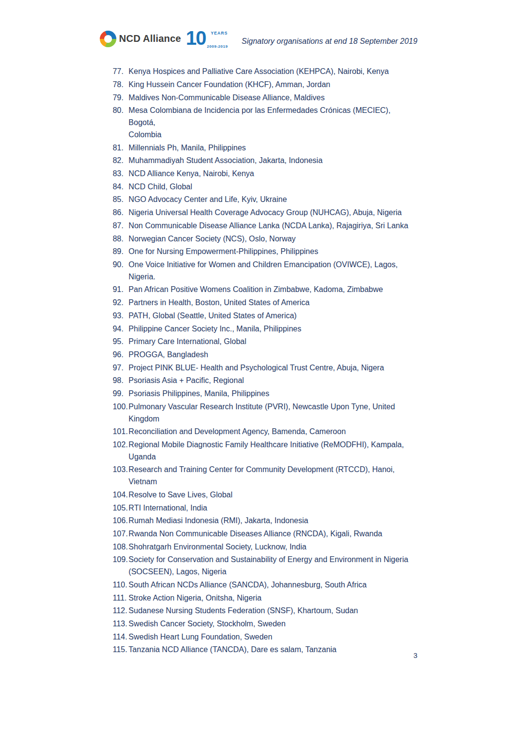NCD Alliance
10 YEARS 2009-2019
Signatory organisations at end 18 September 2019
77. Kenya Hospices and Palliative Care Association (KEHPCA), Nairobi, Kenya
78. King Hussein Cancer Foundation (KHCF), Amman, Jordan
79. Maldives Non-Communicable Disease Alliance, Maldives
80. Mesa Colombiana de Incidencia por las Enfermedades Crónicas (MECIEC), Bogotá,
Colombia
81. Millennials Ph, Manila, Philippines
82. Muhammadiyah Student Association, Jakarta, Indonesia
83. NCD Alliance Kenya, Nairobi, Kenya
84. NCD Child, Global
85. NGO Advocacy Center and Life, Kyiv, Ukraine
86. Nigeria Universal Health Coverage Advocacy Group (NUHCAG), Abuja, Nigeria
87. Non Communicable Disease Alliance Lanka (NCDA Lanka), Rajagiriya, Sri Lanka
88. Norwegian Cancer Society (NCS), Oslo, Norway
89. One for Nursing Empowerment-Philippines, Philippines
90. One Voice Initiative for Women and Children Emancipation (OVIWCE), Lagos, Nigeria.
91. Pan African Positive Womens Coalition in Zimbabwe, Kadoma, Zimbabwe
92. Partners in Health, Boston, United States of America
93. PATH, Global (Seattle, United States of America)
94. Philippine Cancer Society Inc., Manila, Philippines
95. Primary Care International, Global
96. PROGGA, Bangladesh
97. Project PINK BLUE- Health and Psychological Trust Centre, Abuja, Nigera
98. Psoriasis Asia + Pacific, Regional
99. Psoriasis Philippines, Manila, Philippines
100. Pulmonary Vascular Research Institute (PVRI), Newcastle Upon Tyne, United Kingdom
101. Reconciliation and Development Agency, Bamenda, Cameroon
102. Regional Mobile Diagnostic Family Healthcare Initiative (ReMODFHI), Kampala, Uganda
103. Research and Training Center for Community Development (RTCCD), Hanoi, Vietnam
104. Resolve to Save Lives, Global
105. RTI International, India
106. Rumah Mediasi Indonesia (RMI), Jakarta, Indonesia
107. Rwanda Non Communicable Diseases Alliance (RNCDA), Kigali, Rwanda
108. Shohratgarh Environmental Society, Lucknow, India
109. Society for Conservation and Sustainability of Energy and Environment in Nigeria
(SOCSEEN), Lagos, Nigeria
110. South African NCDs Alliance (SANCDA), Johannesburg, South Africa
111. Stroke Action Nigeria, Onitsha, Nigeria
112. Sudanese Nursing Students Federation (SNSF), Khartoum, Sudan
113. Swedish Cancer Society, Stockholm, Sweden
114. Swedish Heart Lung Foundation, Sweden
115. Tanzania NCD Alliance (TANCDA), Dare es salam, Tanzania
3